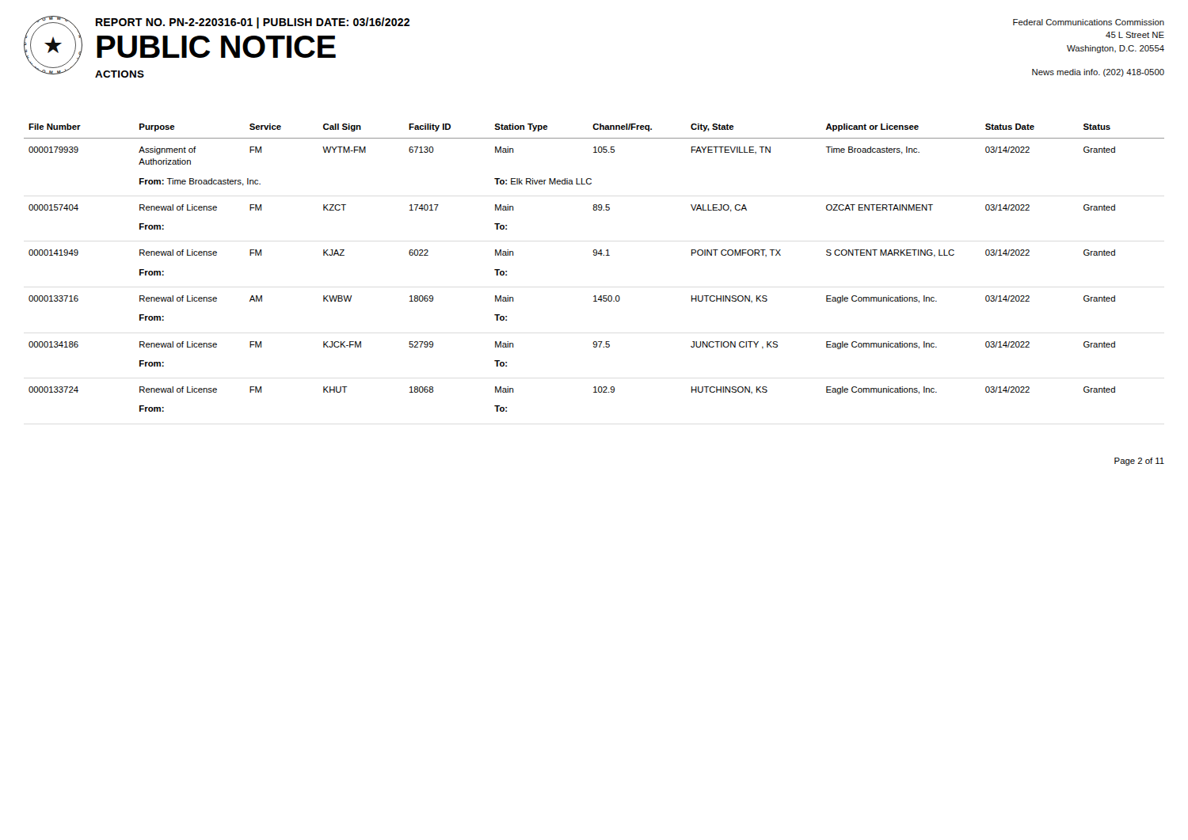C O M M U N I C A C O M M I S S I O F E D E R A L
★
REPORT NO. PN-2-220316-01 | PUBLISH DATE: 03/16/2022
PUBLIC NOTICE
ACTIONS
Federal Communications Commission
45 L Street NE
Washington, D.C. 20554
News media info. (202) 418-0500
| File Number | Purpose | Service | Call Sign | Facility ID | Station Type | Channel/Freq. | City, State | Applicant or Licensee | Status Date | Status |
| --- | --- | --- | --- | --- | --- | --- | --- | --- | --- | --- |
| 0000179939 | Assignment of Authorization | FM | WYTM-FM | 67130 | Main | 105.5 | FAYETTEVILLE, TN | Time Broadcasters, Inc. | 03/14/2022 | Granted |
| | From: Time Broadcasters, Inc. | To: Elk River Media LLC | | | |
| 0000157404 | Renewal of License | FM | KZCT | 174017 | Main | 89.5 | VALLEJO, CA | OZCAT ENTERTAINMENT | 03/14/2022 | Granted |
| | From: | To: | | | |
| 0000141949 | Renewal of License | FM | KJAZ | 6022 | Main | 94.1 | POINT COMFORT, TX | S CONTENT MARKETING, LLC | 03/14/2022 | Granted |
| | From: | To: | | | |
| 0000133716 | Renewal of License | AM | KWBW | 18069 | Main | 1450.0 | HUTCHINSON, KS | Eagle Communications, Inc. | 03/14/2022 | Granted |
| | From: | To: | | | |
| 0000134186 | Renewal of License | FM | KJCK-FM | 52799 | Main | 97.5 | JUNCTION CITY , KS | Eagle Communications, Inc. | 03/14/2022 | Granted |
| | From: | To: | | | |
| 0000133724 | Renewal of License | FM | KHUT | 18068 | Main | 102.9 | HUTCHINSON, KS | Eagle Communications, Inc. | 03/14/2022 | Granted |
| | From: | To: | | | |
Page 2 of 11